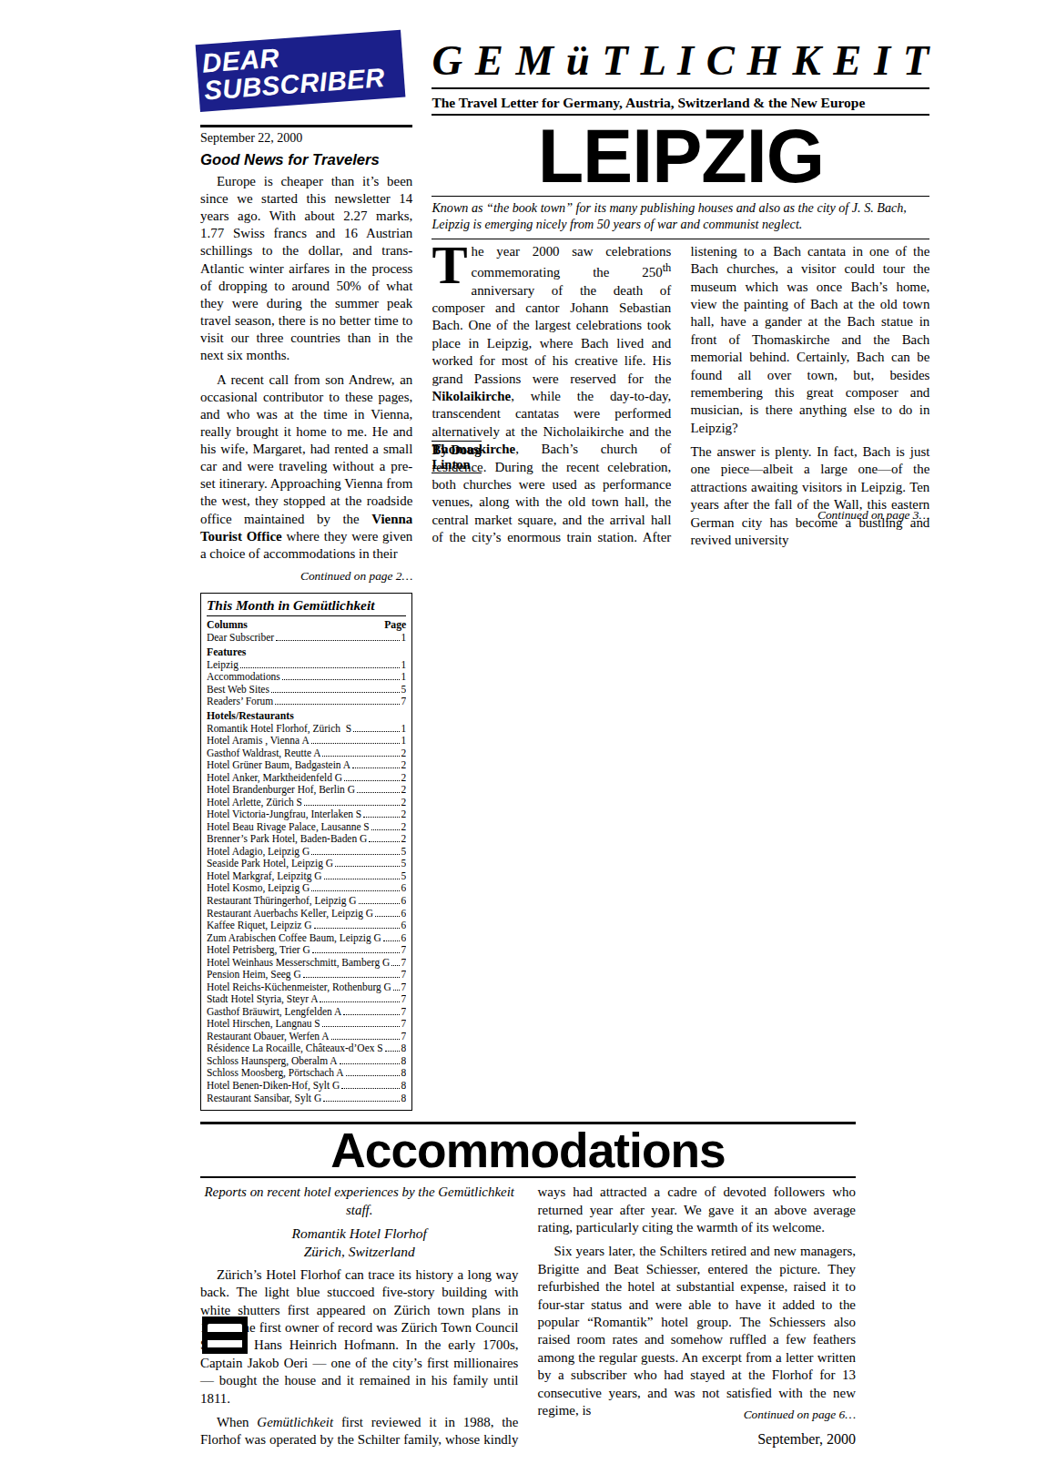DEAR SUBSCRIBER
September 22, 2000
Good News for Travelers
Europe is cheaper than it’s been since we started this newsletter 14 years ago. With about 2.27 marks, 1.77 Swiss francs and 16 Austrian schillings to the dollar, and trans-Atlantic winter airfares in the process of dropping to around 50% of what they were during the summer peak travel season, there is no better time to visit our three countries than in the next six months.
A recent call from son Andrew, an occasional contributor to these pages, and who was at the time in Vienna, really brought it home to me. He and his wife, Margaret, had rented a small car and were traveling without a pre-set itinerary. Approaching Vienna from the west, they stopped at the roadside office maintained by the Vienna Tourist Office where they were given a choice of accommodations in their
Continued on page 2…
This Month in Gemütlichkeit
Columns Page
Dear Subscriber 1
Features
Leipzig 1
Accommodations 1
Best Web Sites 5
Readers’ Forum 7
Hotels/Restaurants
Romantik Hotel Florhof, Zürich S 1
Hotel Aramis , Vienna A 1
Gasthof Waldrast, Reutte A 2
Hotel Grüner Baum, Badgastein A 2
Hotel Anker, Marktheidenfeld G 2
Hotel Brandenburger Hof, Berlin G 2
Hotel Arlette, Zürich S 2
Hotel Victoria-Jungfrau, Interlaken S 2
Hotel Beau Rivage Palace, Lausanne S 2
Brenner’s Park Hotel, Baden-Baden G 2
Hotel Adagio, Leipzig G 5
Seaside Park Hotel, Leipzig G 5
Hotel Markgraf, Leipzitg G 5
Hotel Kosmo, Leipzig G 6
Restaurant Thüringerhof, Leipzig G 6
Restaurant Auerbachs Keller, Leipzig G 6
Kaffee Riquet, Leipziz G 6
Zum Arabischen Coffee Baum, Leipzig G 6
Hotel Petrisberg, Trier G 7
Hotel Weinhaus Messerschmitt, Bamberg G 7
Pension Heim, Seeg G 7
Hotel Reichs-Küchenmeister, Rothenburg G 7
Stadt Hotel Styria, Steyr A 7
Gasthof Bräuwirt, Lengfelden A 7
Hotel Hirschen, Langnau S 7
Restaurant Obauer, Werfen A 7
Résidence La Rocaille, Châteaux-d’Oex S 8
Schloss Haunsperg, Oberalm A 8
Schloss Moosberg, Pörtschach A 8
Hotel Benen-Diken-Hof, Sylt G 8
Restaurant Sansibar, Sylt G 8
G E M ü T L I C H K E I T
The Travel Letter for Germany, Austria, Switzerland & the New Europe
LEIPZIG
Known as “the book town” for its many publishing houses and also as the city of J. S. Bach, Leipzig is emerging nicely from 50 years of war and communist neglect.
The year 2000 saw celebrations commemorating the 250th anniversary of the death of composer and cantor Johann Sebastian Bach. One of the largest celebrations took place in Leipzig, where Bach lived and worked for most of his creative life. His grand Passions were reserved for the Nikolaikirche, while the day-to-day, transcendent cantatas were performed alternatively at the Nicholaikirche and the Thomaskirche, Bach’s church of residence. During the recent celebration, both churches were used as performance venues, along with the old town hall, the central market square, and the arrival hall of the city’s enormous train station. After listening to a Bach cantata in one of the Bach churches, a visitor could tour the museum which was once Bach’s home, view the painting of Bach at the old town hall, have a gander at the Bach statue in front of Thomaskirche and the Bach memorial behind. Certainly, Bach can be found all over town, but, besides remembering this great composer and musician, is there anything else to do in Leipzig?
The answer is plenty. In fact, Bach is just one piece—albeit a large one—of the attractions awaiting visitors in Leipzig. Ten years after the fall of the Wall, this eastern German city has become a bustling and revived university
By Doug
Linton
Continued on page 3…
Accommodations
Reports on recent hotel experiences by the Gemütlichkeit staff.
Romantik Hotel Florhof
Zürich, Switzerland
Zürich’s Hotel Florhof can trace its history a long way back. The light blue stuccoed five-story building with white shutters first appeared on Zürich town plans in 1576. The first owner of record was Zürich Town Council Speaker, Hans Heinrich Hofmann. In the early 1700s, Captain Jakob Oeri — one of the city’s first millionaires — bought the house and it remained in his family until 1811.
When Gemütlichkeit first reviewed it in 1988, the Florhof was operated by the Schilter family, whose kindly ways had attracted a cadre of devoted followers who returned year after year. We gave it an above average rating, particularly citing the warmth of its welcome.
Six years later, the Schilters retired and new managers, Brigitte and Beat Schiesser, entered the picture. They refurbished the hotel at substantial expense, raised it to four-star status and were able to have it added to the popular “Romantik” hotel group. The Schiessers also raised room rates and somehow ruffled a few feathers among the regular guests. An excerpt from a letter written by a subscriber who had stayed at the Florhof for 13 consecutive years, and was not satisfied with the new regime, is
Continued on page 6…
September, 2000